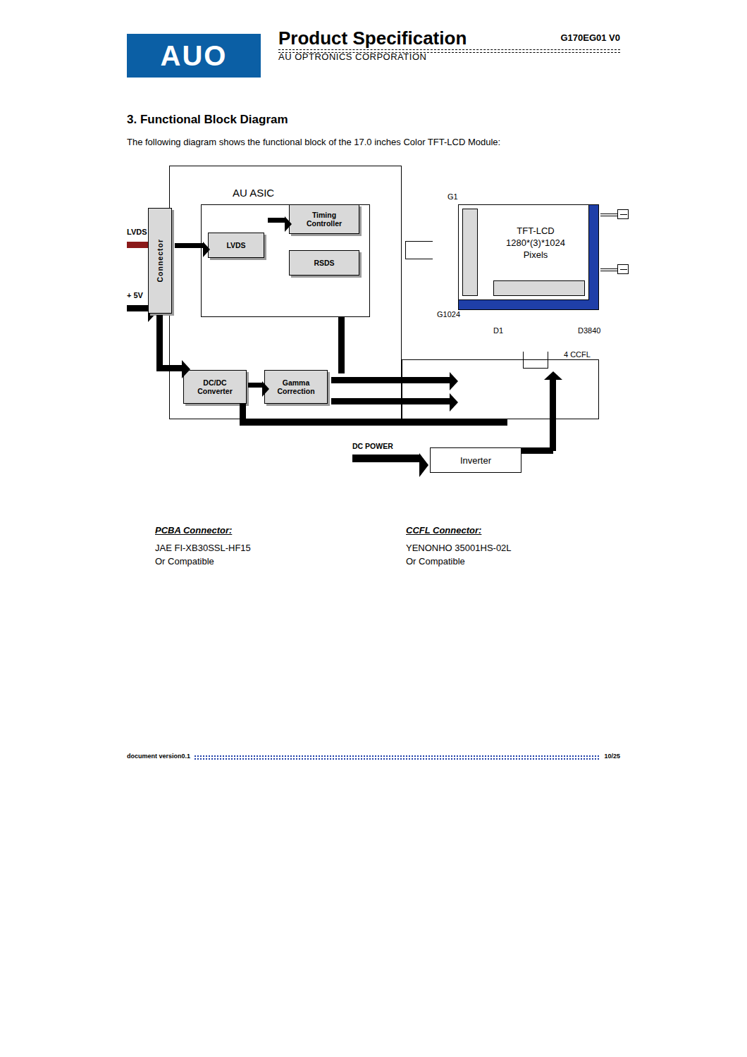AUO
Product Specification
AU OPTRONICS CORPORATION
G170EG01 V0
3. Functional Block Diagram
The following diagram shows the functional block of the 17.0 inches Color TFT-LCD Module:
LVDS
+ 5V
AU ASIC
Connector
LVDS
Timing
Controller
RSDS
DC/DC
Converter
Gamma
Correction
G1
TFT-LCD
1280*(3)*1024
Pixels
G1024
D1
D3840
4 CCFL
DC POWER
Inverter
| PCBA Connector: | CCFL Connector: |
| JAE FI-XB30SSL-HF15 | YENONHO 35001HS-02L |
| Or Compatible | Or Compatible |
document version0.1
10/25